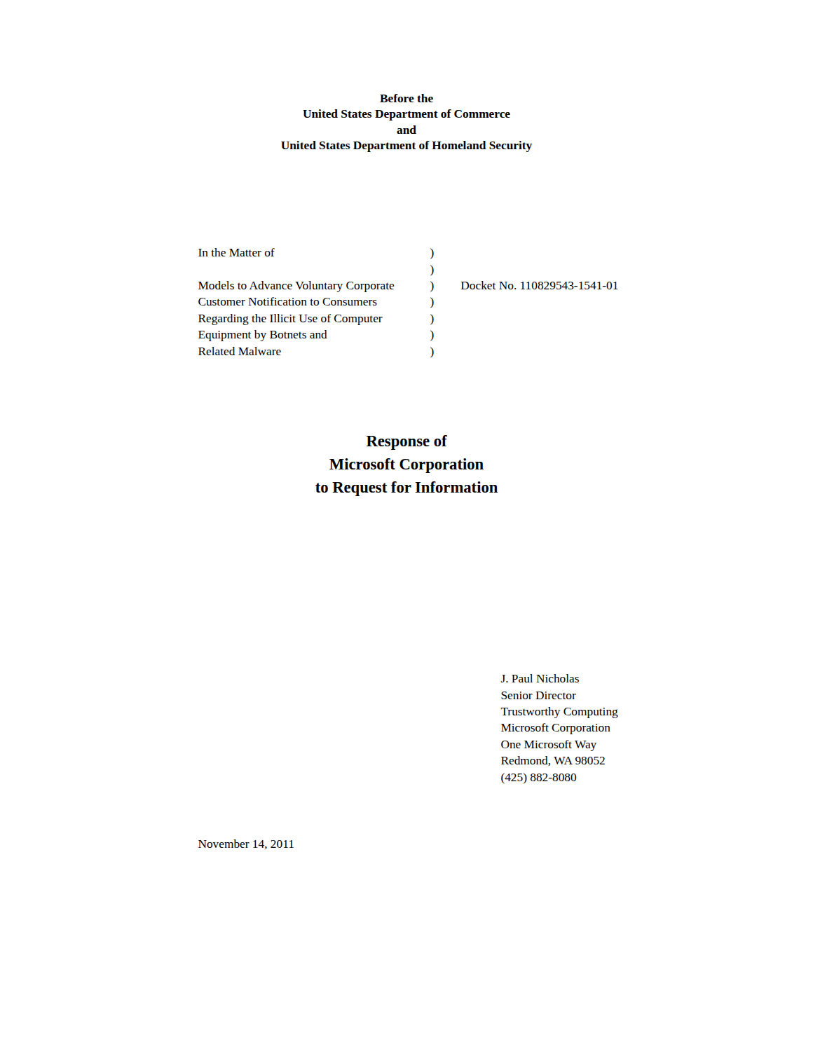Before the
United States Department of Commerce
and
United States Department of Homeland Security
| In the Matter of | ) | |
| | ) | |
| Models to Advance Voluntary Corporate | ) | Docket No. 110829543-1541-01 |
| Customer Notification to Consumers | ) | |
| Regarding the Illicit Use of Computer | ) | |
| Equipment by Botnets and | ) | |
| Related Malware | ) | |
Response of
Microsoft Corporation
to Request for Information
J. Paul Nicholas
Senior Director
Trustworthy Computing
Microsoft Corporation
One Microsoft Way
Redmond, WA 98052
(425) 882-8080
November 14, 2011